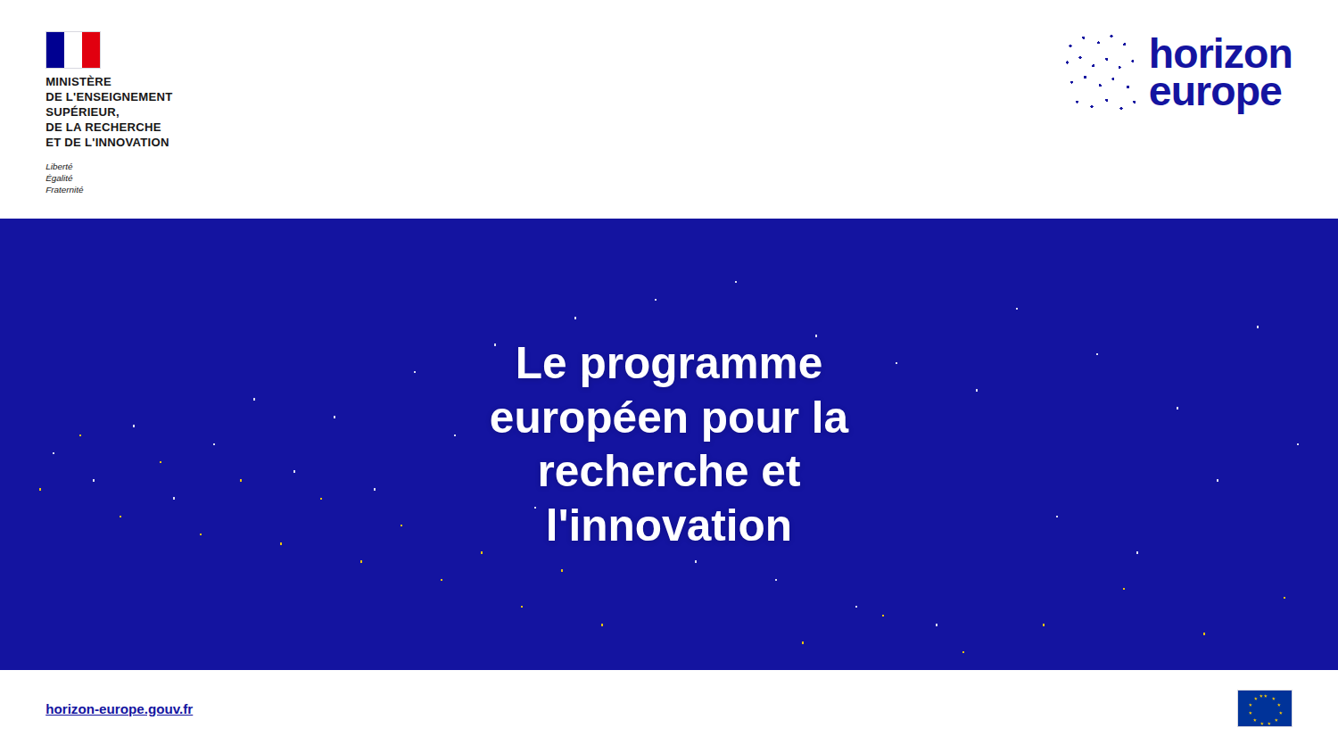Ministère
de l'Enseignement
supérieur,
de la Recherche
et de l'Innovation
Liberté
Égalité
Fraternité
horizon
europe
Le programme européen pour la recherche et l'innovation
horizon-europe.gouv.fr